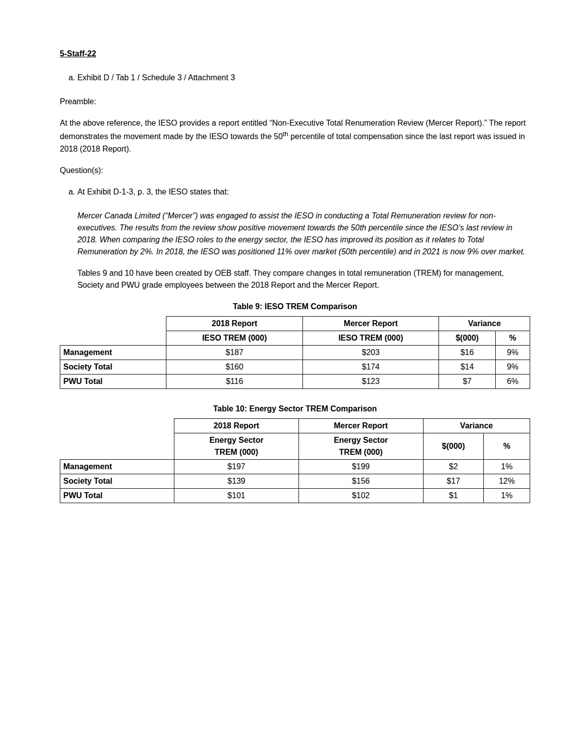5-Staff-22
Exhibit D / Tab 1 / Schedule 3 / Attachment 3
Preamble:
At the above reference, the IESO provides a report entitled “Non-Executive Total Renumeration Review (Mercer Report).” The report demonstrates the movement made by the IESO towards the 50th percentile of total compensation since the last report was issued in 2018 (2018 Report).
Question(s):
At Exhibit D-1-3, p. 3, the IESO states that:
Mercer Canada Limited (“Mercer”) was engaged to assist the IESO in conducting a Total Remuneration review for non-executives. The results from the review show positive movement towards the 50th percentile since the IESO’s last review in 2018. When comparing the IESO roles to the energy sector, the IESO has improved its position as it relates to Total Remuneration by 2%. In 2018, the IESO was positioned 11% over market (50th percentile) and in 2021 is now 9% over market.
Tables 9 and 10 have been created by OEB staff. They compare changes in total remuneration (TREM) for management, Society and PWU grade employees between the 2018 Report and the Mercer Report.
Table 9: IESO TREM Comparison
| | 2018 Report | Mercer Report | Variance |
| --- | --- | --- | --- |
| | IESO TREM (000) | IESO TREM (000) | $(000) | % |
| Management | $187 | $203 | $16 | 9% |
| Society Total | $160 | $174 | $14 | 9% |
| PWU Total | $116 | $123 | $7 | 6% |
Table 10: Energy Sector TREM Comparison
| | 2018 Report | Mercer Report | Variance |
| --- | --- | --- | --- |
| | Energy Sector TREM (000) | Energy Sector TREM (000) | $(000) | % |
| Management | $197 | $199 | $2 | 1% |
| Society Total | $139 | $156 | $17 | 12% |
| PWU Total | $101 | $102 | $1 | 1% |